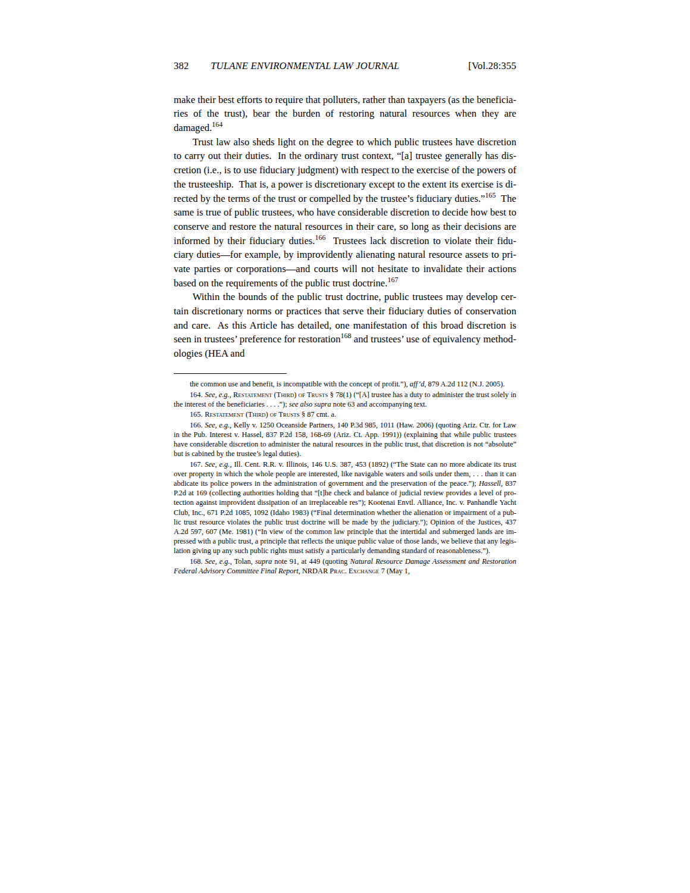382 TULANE ENVIRONMENTAL LAW JOURNAL[Vol.28:355
make their best efforts to require that polluters, rather than taxpayers (as the beneficiaries of the trust), bear the burden of restoring natural resources when they are damaged.164
Trust law also sheds light on the degree to which public trustees have discretion to carry out their duties. In the ordinary trust context, “[a] trustee generally has discretion (i.e., is to use fiduciary judgment) with respect to the exercise of the powers of the trusteeship. That is, a power is discretionary except to the extent its exercise is directed by the terms of the trust or compelled by the trustee’s fiduciary duties.”165 The same is true of public trustees, who have considerable discretion to decide how best to conserve and restore the natural resources in their care, so long as their decisions are informed by their fiduciary duties.166 Trustees lack discretion to violate their fiduciary duties—for example, by improvidently alienating natural resource assets to private parties or corporations—and courts will not hesitate to invalidate their actions based on the requirements of the public trust doctrine.167
Within the bounds of the public trust doctrine, public trustees may develop certain discretionary norms or practices that serve their fiduciary duties of conservation and care. As this Article has detailed, one manifestation of this broad discretion is seen in trustees’ preference for restoration168 and trustees’ use of equivalency methodologies (HEA and
the common use and benefit, is incompatible with the concept of profit.”), aff’d, 879 A.2d 112 (N.J. 2005).
164. See, e.g., Restatement (Third) of Trusts § 78(1) (“[A] trustee has a duty to administer the trust solely in the interest of the beneficiaries . . . .”); see also supra note 63 and accompanying text.
165. Restatement (Third) of Trusts § 87 cmt. a.
166. See, e.g., Kelly v. 1250 Oceanside Partners, 140 P.3d 985, 1011 (Haw. 2006) (quoting Ariz. Ctr. for Law in the Pub. Interest v. Hassel, 837 P.2d 158, 168-69 (Ariz. Ct. App. 1991)) (explaining that while public trustees have considerable discretion to administer the natural resources in the public trust, that discretion is not “absolute” but is cabined by the trustee’s legal duties).
167. See, e.g., Ill. Cent. R.R. v. Illinois, 146 U.S. 387, 453 (1892) (“The State can no more abdicate its trust over property in which the whole people are interested, like navigable waters and soils under them, . . . than it can abdicate its police powers in the administration of government and the preservation of the peace.”); Hassell, 837 P.2d at 169 (collecting authorities holding that “[t]he check and balance of judicial review provides a level of protection against improvident dissipation of an irreplaceable res”); Kootenai Envtl. Alliance, Inc. v. Panhandle Yacht Club, Inc., 671 P.2d 1085, 1092 (Idaho 1983) (“Final determination whether the alienation or impairment of a public trust resource violates the public trust doctrine will be made by the judiciary.”); Opinion of the Justices, 437 A.2d 597, 607 (Me. 1981) (“In view of the common law principle that the intertidal and submerged lands are impressed with a public trust, a principle that reflects the unique public value of those lands, we believe that any legislation giving up any such public rights must satisfy a particularly demanding standard of reasonableness.”).
168. See, e.g., Tolan, supra note 91, at 449 (quoting Natural Resource Damage Assessment and Restoration Federal Advisory Committee Final Report, NRDAR Prac. Exchange 7 (May 1,